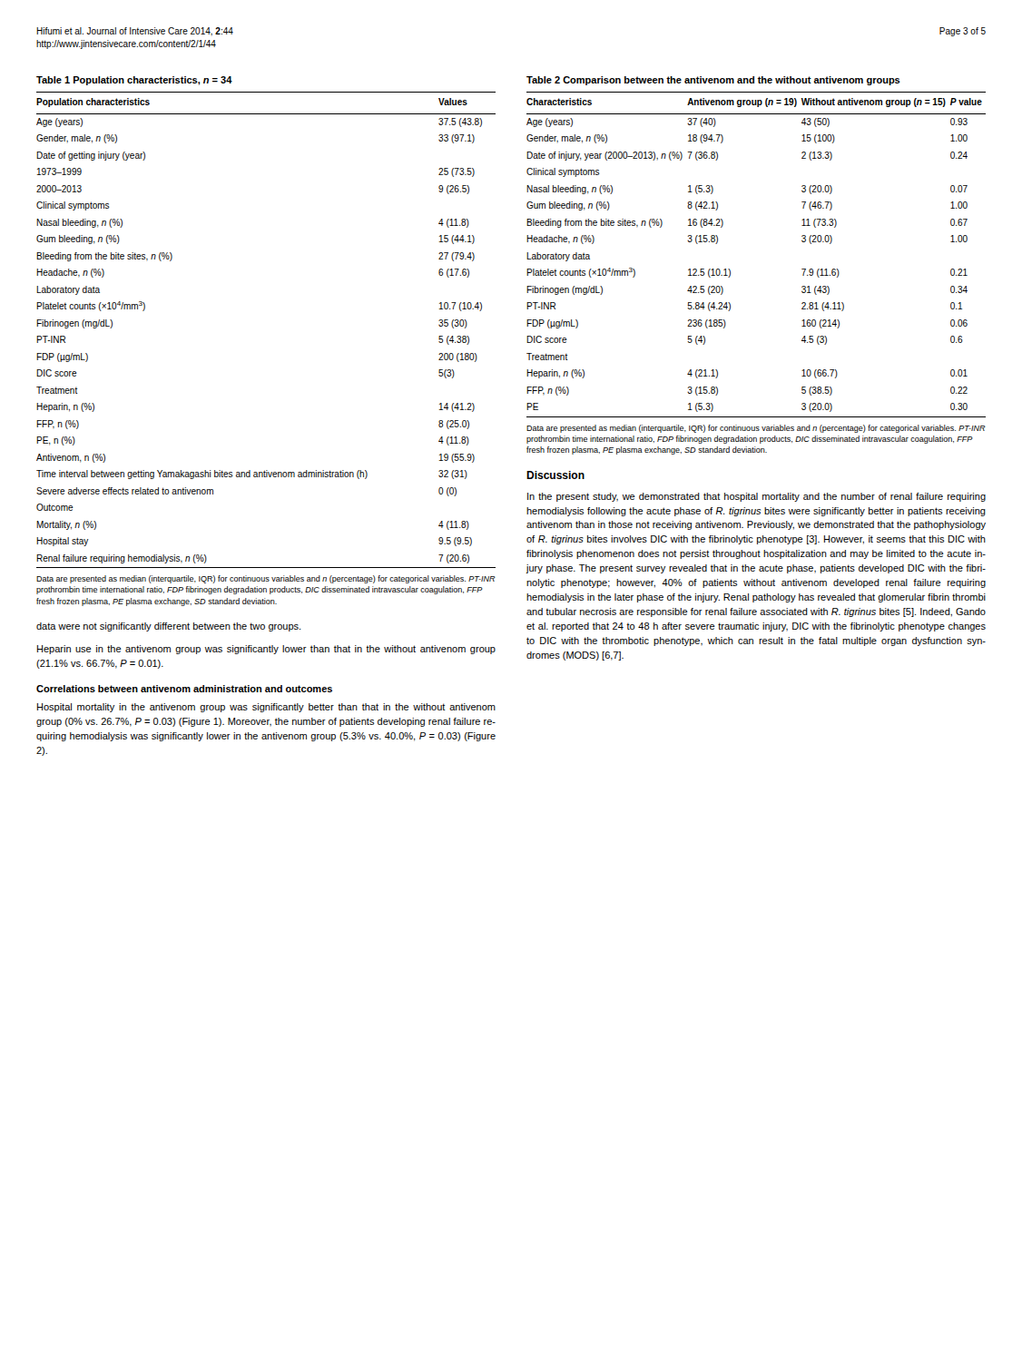Hifumi et al. Journal of Intensive Care 2014, 2:44
http://www.jintensivecare.com/content/2/1/44
Page 3 of 5
Table 1 Population characteristics, n = 34
| Population characteristics | Values |
| --- | --- |
| Age (years) | 37.5 (43.8) |
| Gender, male, n (%) | 33 (97.1) |
| Date of getting injury (year) | |
| 1973–1999 | 25 (73.5) |
| 2000–2013 | 9 (26.5) |
| Clinical symptoms | |
| Nasal bleeding, n (%) | 4 (11.8) |
| Gum bleeding, n (%) | 15 (44.1) |
| Bleeding from the bite sites, n (%) | 27 (79.4) |
| Headache, n (%) | 6 (17.6) |
| Laboratory data | |
| Platelet counts (×10 4 /mm 3 ) | 10.7 (10.4) |
| Fibrinogen (mg/dL) | 35 (30) |
| PT-INR | 5 (4.38) |
| FDP (µg/mL) | 200 (180) |
| DIC score | 5(3) |
| Treatment | |
| Heparin, n (%) | 14 (41.2) |
| FFP, n (%) | 8 (25.0) |
| PE, n (%) | 4 (11.8) |
| Antivenom, n (%) | 19 (55.9) |
| Time interval between getting Yamakagashi bites and antivenom administration (h) | 32 (31) |
| Severe adverse effects related to antivenom | 0 (0) |
| Outcome | |
| Mortality, n (%) | 4 (11.8) |
| Hospital stay | 9.5 (9.5) |
| Renal failure requiring hemodialysis, n (%) | 7 (20.6) |
Data are presented as median (interquartile, IQR) for continuous variables and n (percentage) for categorical variables. PT-INR prothrombin time international ratio, FDP fibrinogen degradation products, DIC disseminated intravascular coagulation, FFP fresh frozen plasma, PE plasma exchange, SD standard deviation.
data were not significantly different between the two groups.
Heparin use in the antivenom group was significantly lower than that in the without antivenom group (21.1% vs. 66.7%, P = 0.01).
Correlations between antivenom administration and outcomes
Hospital mortality in the antivenom group was significantly better than that in the without antivenom group (0% vs. 26.7%, P = 0.03) (Figure 1). Moreover, the number of patients developing renal failure requiring hemodialysis was significantly lower in the antivenom group (5.3% vs. 40.0%, P = 0.03) (Figure 2).
Table 2 Comparison between the antivenom and the without antivenom groups
| Characteristics | Antivenom group ( n = 19) | Without antivenom group ( n = 15) | P value |
| --- | --- | --- | --- |
| Age (years) | 37 (40) | 43 (50) | 0.93 |
| Gender, male, n (%) | 18 (94.7) | 15 (100) | 1.00 |
| Date of injury, year (2000–2013), n (%) | 7 (36.8) | 2 (13.3) | 0.24 |
| Clinical symptoms | | | |
| Nasal bleeding, n (%) | 1 (5.3) | 3 (20.0) | 0.07 |
| Gum bleeding, n (%) | 8 (42.1) | 7 (46.7) | 1.00 |
| Bleeding from the bite sites, n (%) | 16 (84.2) | 11 (73.3) | 0.67 |
| Headache, n (%) | 3 (15.8) | 3 (20.0) | 1.00 |
| Laboratory data | | | |
| Platelet counts (×10 4 /mm 3 ) | 12.5 (10.1) | 7.9 (11.6) | 0.21 |
| Fibrinogen (mg/dL) | 42.5 (20) | 31 (43) | 0.34 |
| PT-INR | 5.84 (4.24) | 2.81 (4.11) | 0.1 |
| FDP (µg/mL) | 236 (185) | 160 (214) | 0.06 |
| DIC score | 5 (4) | 4.5 (3) | 0.6 |
| Treatment | | | |
| Heparin, n (%) | 4 (21.1) | 10 (66.7) | 0.01 |
| FFP, n (%) | 3 (15.8) | 5 (38.5) | 0.22 |
| PE | 1 (5.3) | 3 (20.0) | 0.30 |
Data are presented as median (interquartile, IQR) for continuous variables and n (percentage) for categorical variables. PT-INR prothrombin time international ratio, FDP fibrinogen degradation products, DIC disseminated intravascular coagulation, FFP fresh frozen plasma, PE plasma exchange, SD standard deviation.
Discussion
In the present study, we demonstrated that hospital mortality and the number of renal failure requiring hemodialysis following the acute phase of R. tigrinus bites were significantly better in patients receiving antivenom than in those not receiving antivenom. Previously, we demonstrated that the pathophysiology of R. tigrinus bites involves DIC with the fibrinolytic phenotype [3]. However, it seems that this DIC with fibrinolysis phenomenon does not persist throughout hospitalization and may be limited to the acute injury phase. The present survey revealed that in the acute phase, patients developed DIC with the fibrinolytic phenotype; however, 40% of patients without antivenom developed renal failure requiring hemodialysis in the later phase of the injury. Renal pathology has revealed that glomerular fibrin thrombi and tubular necrosis are responsible for renal failure associated with R. tigrinus bites [5]. Indeed, Gando et al. reported that 24 to 48 h after severe traumatic injury, DIC with the fibrinolytic phenotype changes to DIC with the thrombotic phenotype, which can result in the fatal multiple organ dysfunction syndromes (MODS) [6,7].